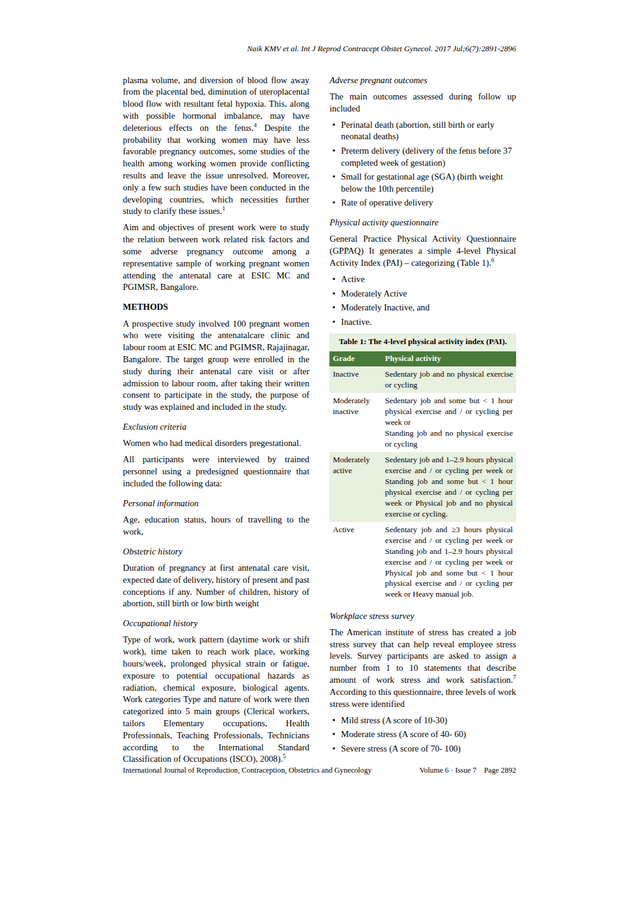Naik KMV et al. Int J Reprod Contracept Obstet Gynecol. 2017 Jul;6(7):2891-2896
plasma volume, and diversion of blood flow away from the placental bed, diminution of uteroplacental blood flow with resultant fetal hypoxia. This, along with possible hormonal imbalance, may have deleterious effects on the fetus.4 Despite the probability that working women may have less favorable pregnancy outcomes, some studies of the health among working women provide conflicting results and leave the issue unresolved. Moreover, only a few such studies have been conducted in the developing countries, which necessities further study to clarify these issues.1
Aim and objectives of present work were to study the relation between work related risk factors and some adverse pregnancy outcome among a representative sample of working pregnant women attending the antenatal care at ESIC MC and PGIMSR, Bangalore.
METHODS
A prospective study involved 100 pregnant women who were visiting the antenatalcare clinic and labour room at ESIC MC and PGIMSR, Rajajinagar, Bangalore. The target group were enrolled in the study during their antenatal care visit or after admission to labour room, after taking their written consent to participate in the study, the purpose of study was explained and included in the study.
Exclusion criteria
Women who had medical disorders pregestational.
All participants were interviewed by trained personnel using a predesigned questionnaire that included the following data:
Personal information
Age, education status, hours of travelling to the work,
Obstetric history
Duration of pregnancy at first antenatal care visit, expected date of delivery, history of present and past conceptions if any. Number of children, history of abortion, still birth or low birth weight
Occupational history
Type of work, work pattern (daytime work or shift work), time taken to reach work place, working hours/week, prolonged physical strain or fatigue, exposure to potential occupational hazards as radiation, chemical exposure, biological agents. Work categories Type and nature of work were then categorized into 5 main groups (Clerical workers, tailors Elementary occupations, Health Professionals, Teaching Professionals, Technicians according to the International Standard Classification of Occupations (ISCO), 2008).5
Adverse pregnant outcomes
The main outcomes assessed during follow up included
Perinatal death (abortion, still birth or early neonatal deaths)
Preterm delivery (delivery of the fetus before 37 completed week of gestation)
Small for gestational age (SGA) (birth weight below the 10th percentile)
Rate of operative delivery
Physical activity questionnaire
General Practice Physical Activity Questionnaire (GPPAQ) It generates a simple 4-level Physical Activity Index (PAI) – categorizing (Table 1).6
Active
Moderately Active
Moderately Inactive, and
Inactive.
Table 1: The 4-level physical activity index (PAI).
| Grade | Physical activity |
| --- | --- |
| Inactive | Sedentary job and no physical exercise or cycling |
| Moderately inactive | Sedentary job and some but < 1 hour physical exercise and / or cycling per week or Standing job and no physical exercise or cycling |
| Moderately active | Sedentary job and 1–2.9 hours physical exercise and / or cycling per week or Standing job and some but < 1 hour physical exercise and / or cycling per week or Physical job and no physical exercise or cycling. |
| Active | Sedentary job and ≥3 hours physical exercise and / or cycling per week or Standing job and 1–2.9 hours physical exercise and / or cycling per week or Physical job and some but < 1 hour physical exercise and / or cycling per week or Heavy manual job. |
Workplace stress survey
The American institute of stress has created a job stress survey that can help reveal employee stress levels. Survey participants are asked to assign a number from 1 to 10 statements that describe amount of work stress and work satisfaction.7 According to this questionnaire, three levels of work stress were identified
Mild stress (A score of 10-30)
Moderate stress (A score of 40- 60)
Severe stress (A score of 70- 100)
International Journal of Reproduction, Contraception, Obstetrics and Gynecology Volume 6 · Issue 7 Page 2892